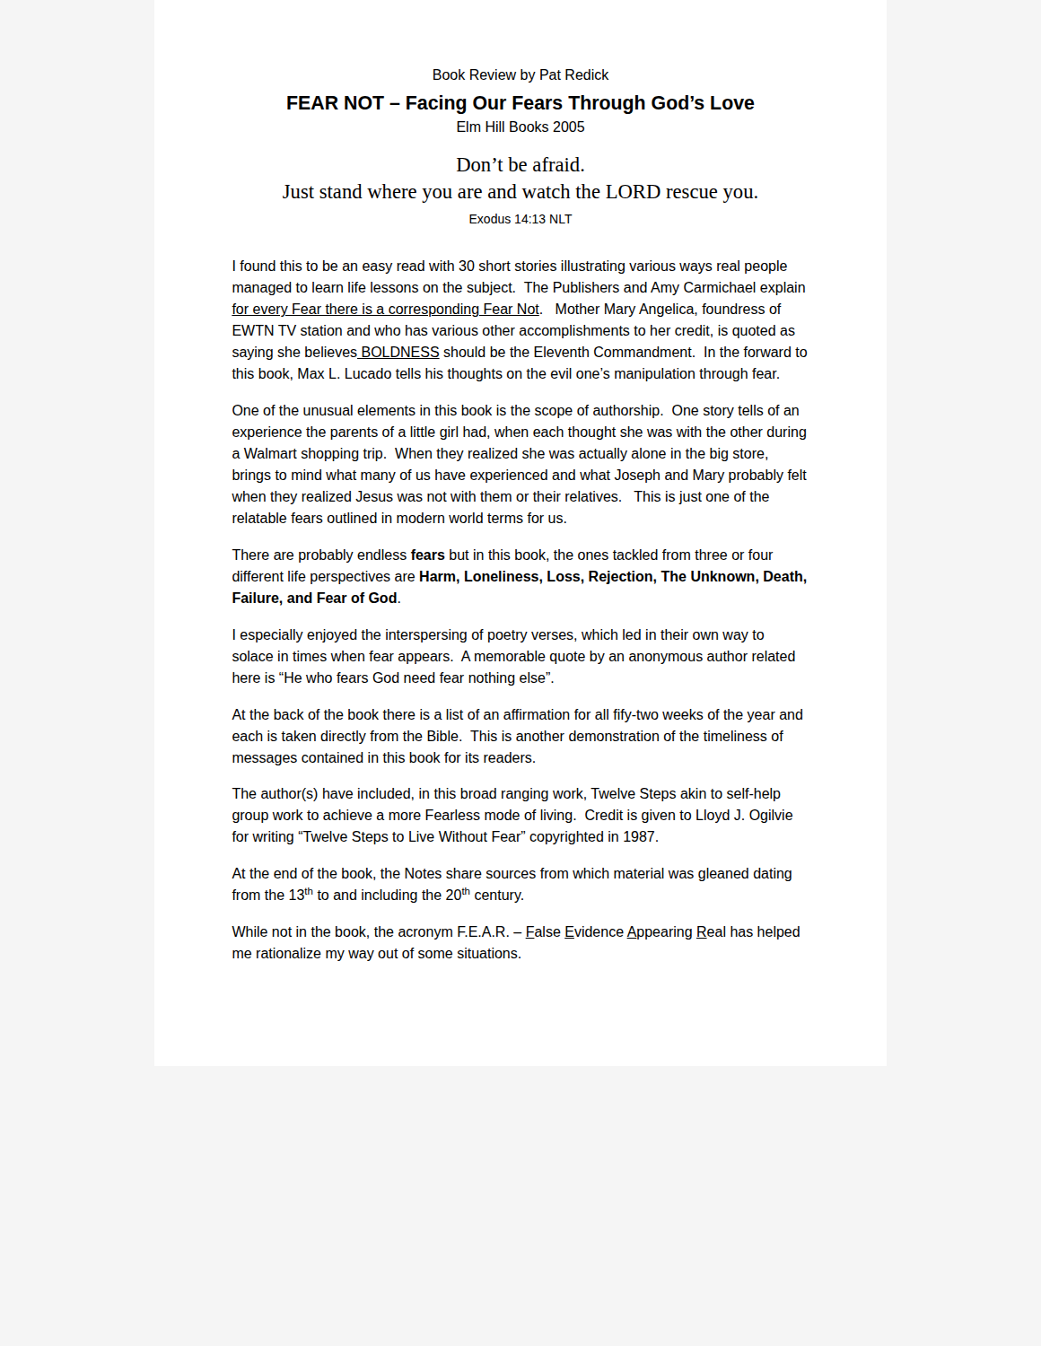Book Review by Pat Redick
FEAR NOT – Facing Our Fears Through God’s Love
Elm Hill Books 2005
Don’t be afraid.
Just stand where you are and watch the LORD rescue you. Exodus 14:13 NLT
I found this to be an easy read with 30 short stories illustrating various ways real people managed to learn life lessons on the subject. The Publishers and Amy Carmichael explain for every Fear there is a corresponding Fear Not. Mother Mary Angelica, foundress of EWTN TV station and who has various other accomplishments to her credit, is quoted as saying she believes BOLDNESS should be the Eleventh Commandment. In the forward to this book, Max L. Lucado tells his thoughts on the evil one’s manipulation through fear.
One of the unusual elements in this book is the scope of authorship. One story tells of an experience the parents of a little girl had, when each thought she was with the other during a Walmart shopping trip. When they realized she was actually alone in the big store, brings to mind what many of us have experienced and what Joseph and Mary probably felt when they realized Jesus was not with them or their relatives. This is just one of the relatable fears outlined in modern world terms for us.
There are probably endless fears but in this book, the ones tackled from three or four different life perspectives are Harm, Loneliness, Loss, Rejection, The Unknown, Death, Failure, and Fear of God.
I especially enjoyed the interspersing of poetry verses, which led in their own way to solace in times when fear appears. A memorable quote by an anonymous author related here is “He who fears God need fear nothing else”.
At the back of the book there is a list of an affirmation for all fify-two weeks of the year and each is taken directly from the Bible. This is another demonstration of the timeliness of messages contained in this book for its readers.
The author(s) have included, in this broad ranging work, Twelve Steps akin to self-help group work to achieve a more Fearless mode of living. Credit is given to Lloyd J. Ogilvie for writing “Twelve Steps to Live Without Fear” copyrighted in 1987.
At the end of the book, the Notes share sources from which material was gleaned dating from the 13th to and including the 20th century.
While not in the book, the acronym F.E.A.R. – False Evidence Appearing Real has helped me rationalize my way out of some situations.